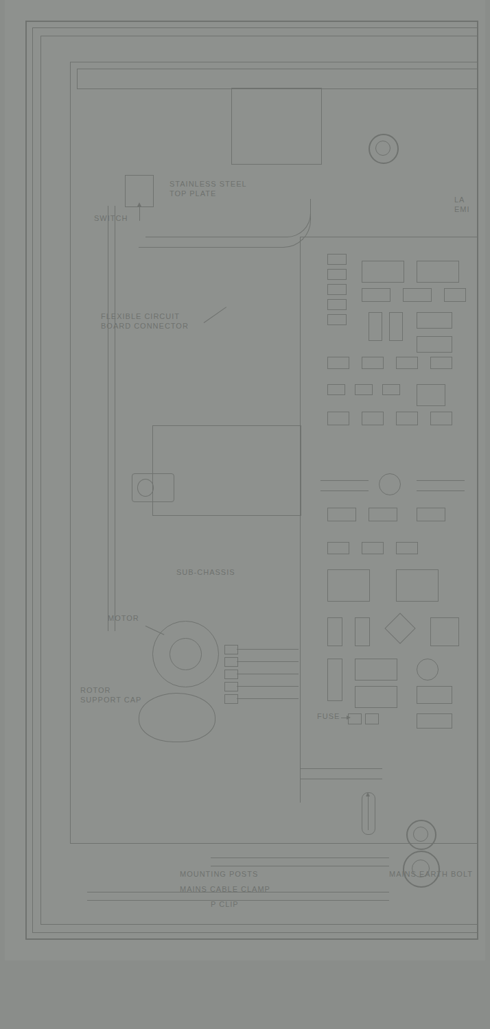STAINLESS STEEL
TOP PLATE
SWITCH
FLEXIBLE CIRCUIT
BOARD CONNECTOR
SUB-CHASSIS
MOTOR
ROTOR
SUPPORT CAP
FUSE
MOUNTING POSTS
MAINS EARTH BOLT
MAINS CABLE CLAMP
P CLIP
LA
EMI